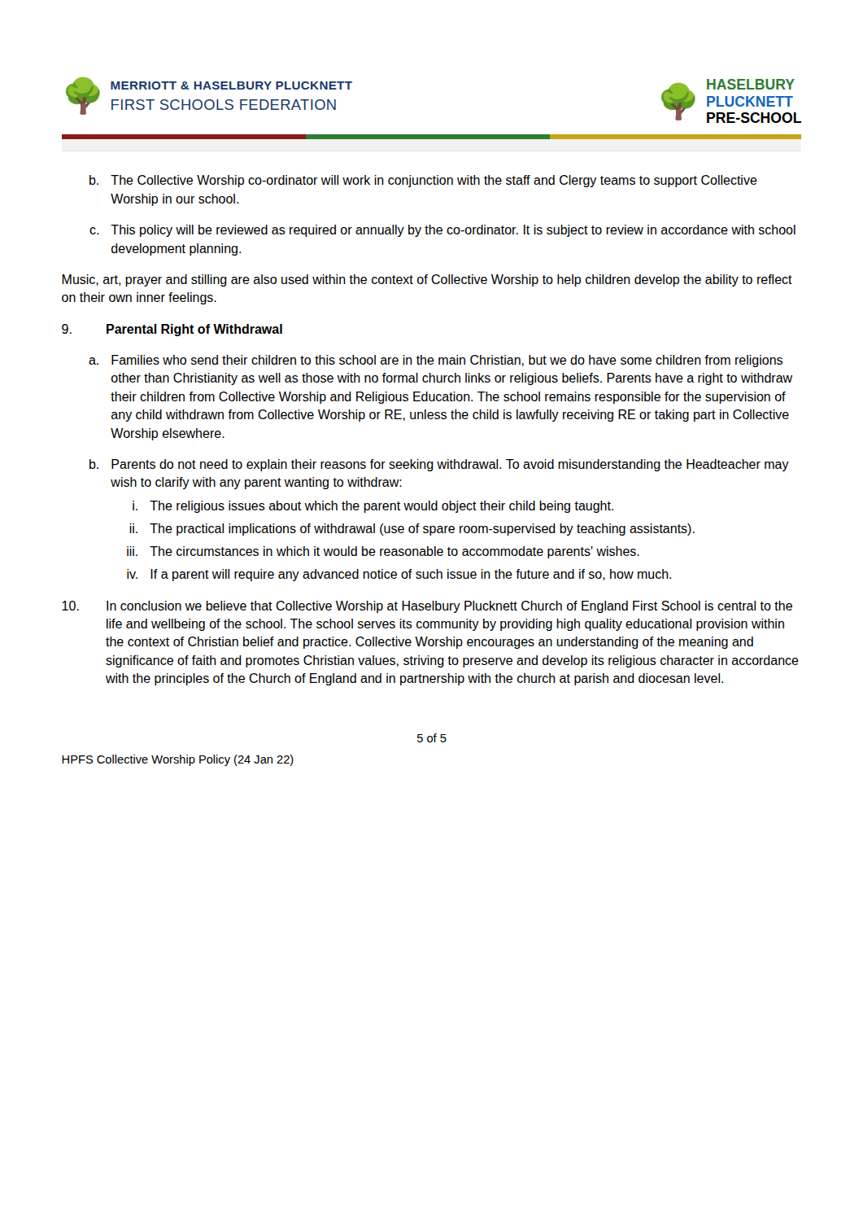🌳
MERRIOTT & HASELBURY PLUCKNETT
FIRST SCHOOLS FEDERATION
🌳
HASELBURY
PLUCKNETT
PRE-SCHOOL
The Collective Worship co-ordinator will work in conjunction with the staff and Clergy teams to support Collective Worship in our school.
This policy will be reviewed as required or annually by the co-ordinator. It is subject to review in accordance with school development planning.
Music, art, prayer and stilling are also used within the context of Collective Worship to help children develop the ability to reflect on their own inner feelings.
9.
Parental Right of Withdrawal
Families who send their children to this school are in the main Christian, but we do have some children from religions other than Christianity as well as those with no formal church links or religious beliefs. Parents have a right to withdraw their children from Collective Worship and Religious Education. The school remains responsible for the supervision of any child withdrawn from Collective Worship or RE, unless the child is lawfully receiving RE or taking part in Collective Worship elsewhere.
Parents do not need to explain their reasons for seeking withdrawal. To avoid misunderstanding the Headteacher may wish to clarify with any parent wanting to withdraw:
The religious issues about which the parent would object their child being taught.
The practical implications of withdrawal (use of spare room-supervised by teaching assistants).
The circumstances in which it would be reasonable to accommodate parents' wishes.
If a parent will require any advanced notice of such issue in the future and if so, how much.
10.
In conclusion we believe that Collective Worship at Haselbury Plucknett Church of England First School is central to the life and wellbeing of the school. The school serves its community by providing high quality educational provision within the context of Christian belief and practice. Collective Worship encourages an understanding of the meaning and significance of faith and promotes Christian values, striving to preserve and develop its religious character in accordance with the principles of the Church of England and in partnership with the church at parish and diocesan level.
5 of 5
HPFS Collective Worship Policy (24 Jan 22)